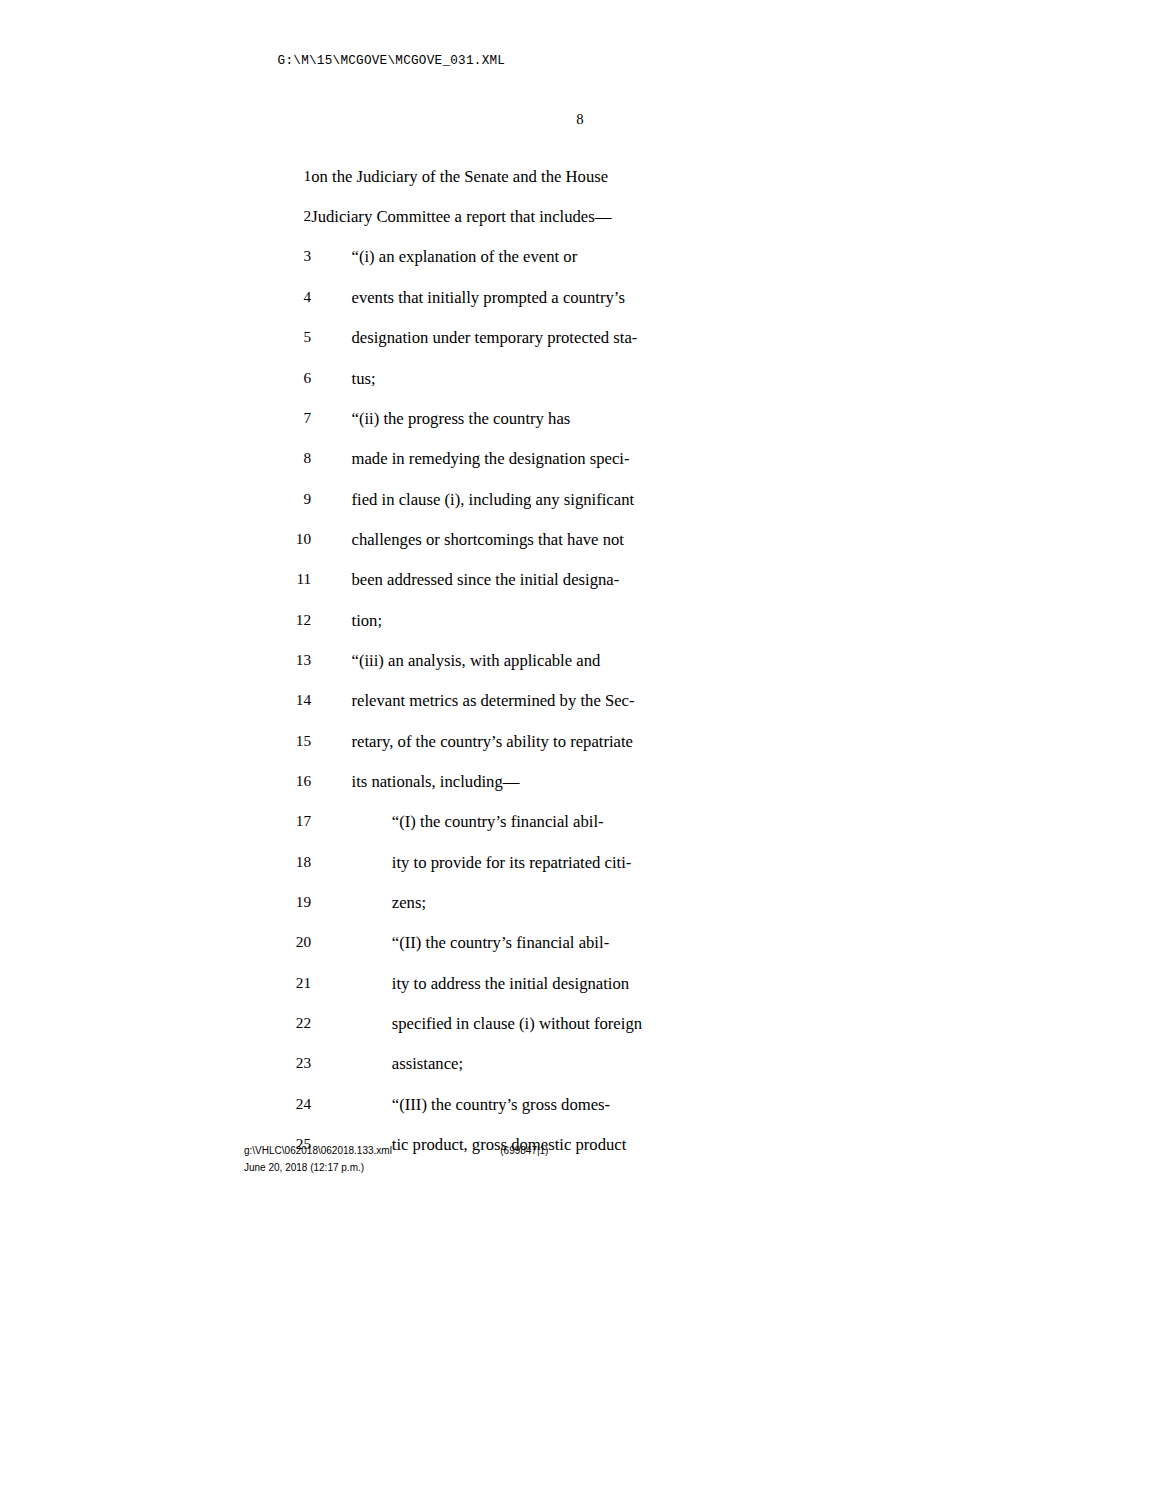G:\M\15\MCGOVE\MCGOVE_031.XML
8
| 1 | on the Judiciary of the Senate and the House |
| 2 | Judiciary Committee a report that includes— |
| 3 | “(i) an explanation of the event or |
| 4 | events that initially prompted a country’s |
| 5 | designation under temporary protected sta- |
| 6 | tus; |
| 7 | “(ii) the progress the country has |
| 8 | made in remedying the designation speci- |
| 9 | fied in clause (i), including any significant |
| 10 | challenges or shortcomings that have not |
| 11 | been addressed since the initial designa- |
| 12 | tion; |
| 13 | “(iii) an analysis, with applicable and |
| 14 | relevant metrics as determined by the Sec- |
| 15 | retary, of the country’s ability to repatriate |
| 16 | its nationals, including— |
| 17 | “(I) the country’s financial abil- |
| 18 | ity to provide for its repatriated citi- |
| 19 | zens; |
| 20 | “(II) the country’s financial abil- |
| 21 | ity to address the initial designation |
| 22 | specified in clause (i) without foreign |
| 23 | assistance; |
| 24 | “(III) the country’s gross domes- |
| 25 | tic product, gross domestic product |
g:\VHLC\062018\062018.133.xml (699847|1)
June 20, 2018 (12:17 p.m.)